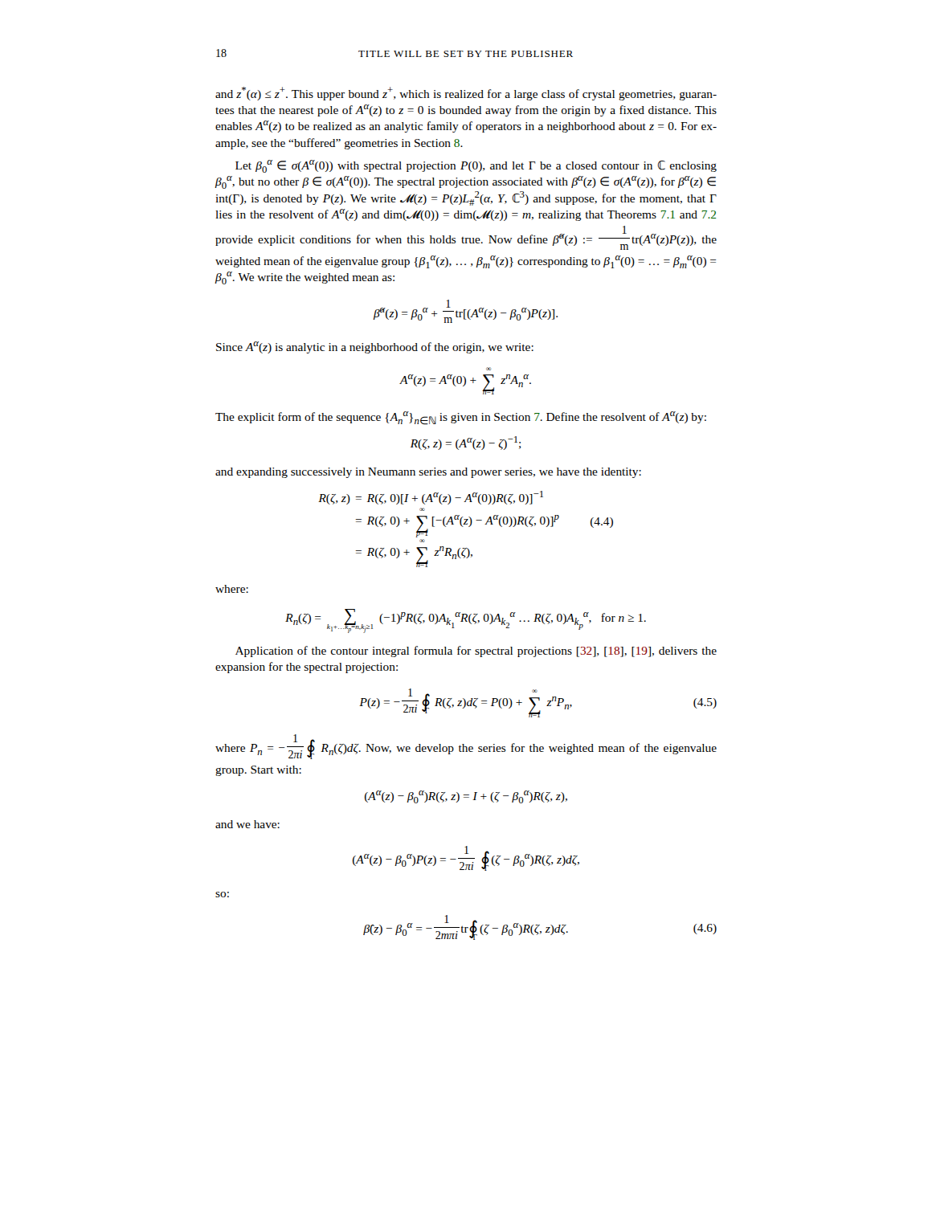18
Title will be set by the publisher
and z*(α) ≤ z+. This upper bound z+, which is realized for a large class of crystal geometries, guarantees that the nearest pole of Aα(z) to z = 0 is bounded away from the origin by a fixed distance. This enables Aα(z) to be realized as an analytic family of operators in a neighborhood about z = 0. For example, see the “buffered” geometries in Section 8.
Let β0α ∈ σ(Aα(0)) with spectral projection P(0), and let Γ be a closed contour in ℂ enclosing β0α, but no other β ∈ σ(Aα(0)). The spectral projection associated with βα(z) ∈ σ(Aα(z)), for βα(z) ∈ int(Γ), is denoted by P(z). We write 𝓜(z) = P(z)L#2(α, Y, ℂ3) and suppose, for the moment, that Γ lies in the resolvent of Aα(z) and dim(𝓜(0)) = dim(𝓜(z)) = m, realizing that Theorems 7.1 and 7.2 provide explicit conditions for when this holds true. Now define β̂α(z) := 1 mtr(Aα(z)P(z)), the weighted mean of the eigenvalue group {β1α(z), … , βmα(z)} corresponding to β1α(0) = … = βmα(0) = β0α. We write the weighted mean as:
β̂α(z) = β0α + 1 mtr[(Aα(z) − β0α)P(z)].
Since Aα(z) is analytic in a neighborhood of the origin, we write:
Aα(z) = Aα(0) + ∞∑n=1 znAnα.
The explicit form of the sequence {Anα}n∈ℕ is given in Section 7. Define the resolvent of Aα(z) by:
R(ζ, z) = (Aα(z) − ζ)−1;
and expanding successively in Neumann series and power series, we have the identity:
R(ζ, z)
=
R(ζ, 0)[I + (Aα(z) − Aα(0))R(ζ, 0)]−1
=
R(ζ, 0) + ∞∑p=1[−(Aα(z) − Aα(0))R(ζ, 0)]p
(4.4)
=
R(ζ, 0) + ∞∑n=1 znRn(ζ),
where:
Rn(ζ) = ∑k1+…kp=n,kj≥1 (−1)pR(ζ, 0)Ak1αR(ζ, 0)Ak2α … R(ζ, 0)Akpα, for n ≥ 1.
Application of the contour integral formula for spectral projections [32], [18], [19], delivers the expansion for the spectral projection:
P(z) = −12πi∮Γ R(ζ, z)dζ = P(0) + ∞∑n=1 znPn, (4.5)
where Pn = −12πi∮Γ Rn(ζ)dζ. Now, we develop the series for the weighted mean of the eigenvalue group. Start with:
(Aα(z) − β0α)R(ζ, z) = I + (ζ − β0α)R(ζ, z),
and we have:
(Aα(z) − β0α)P(z) = −12πi ∮Γ(ζ − β0α)R(ζ, z)dζ,
so:
β̂(z) − β0α = −12mπitr∮Γ(ζ − β0α)R(ζ, z)dζ. (4.6)